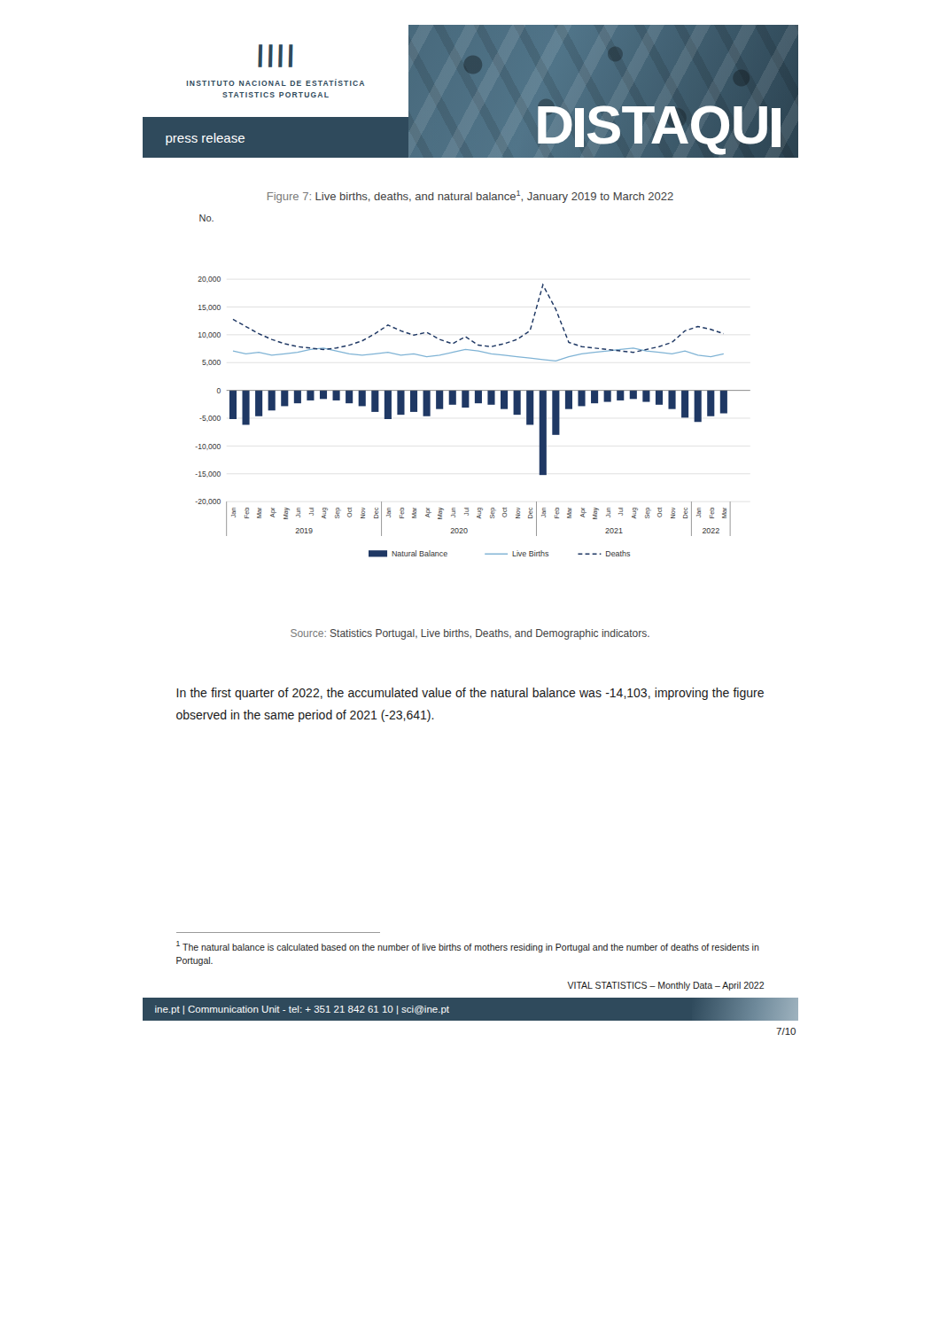\\\\
Instituto Nacional de Estatística
Statistics Portugal
press release
D STAQU
Figure 7: Live births, deaths, and natural balance1, January 2019 to March 2022
No.
20,000 15,000 10,000 5,000 0 -5,000 -10,000 -15,000 -20,000 Jan Feb Mar Apr May Jun Jul Aug Sep Oct Nov Dec Jan Feb Mar Apr May Jun Jul Aug Sep Oct Nov Dec Jan Feb Mar Apr May Jun Jul Aug Sep Oct Nov Dec Jan Feb Mar 2019 2020 2021 2022 Natural Balance Live Births Deaths
Source: Statistics Portugal, Live births, Deaths, and Demographic indicators.
In the first quarter of 2022, the accumulated value of the natural balance was -14,103, improving the figure observed in the same period of 2021 (-23,641).
1 The natural balance is calculated based on the number of live births of mothers residing in Portugal and the number of deaths of residents in Portugal.
VITAL STATISTICS – Monthly Data – April 2022
ine.pt | Communication Unit - tel: + 351 21 842 61 10 | sci@ine.pt
7/10